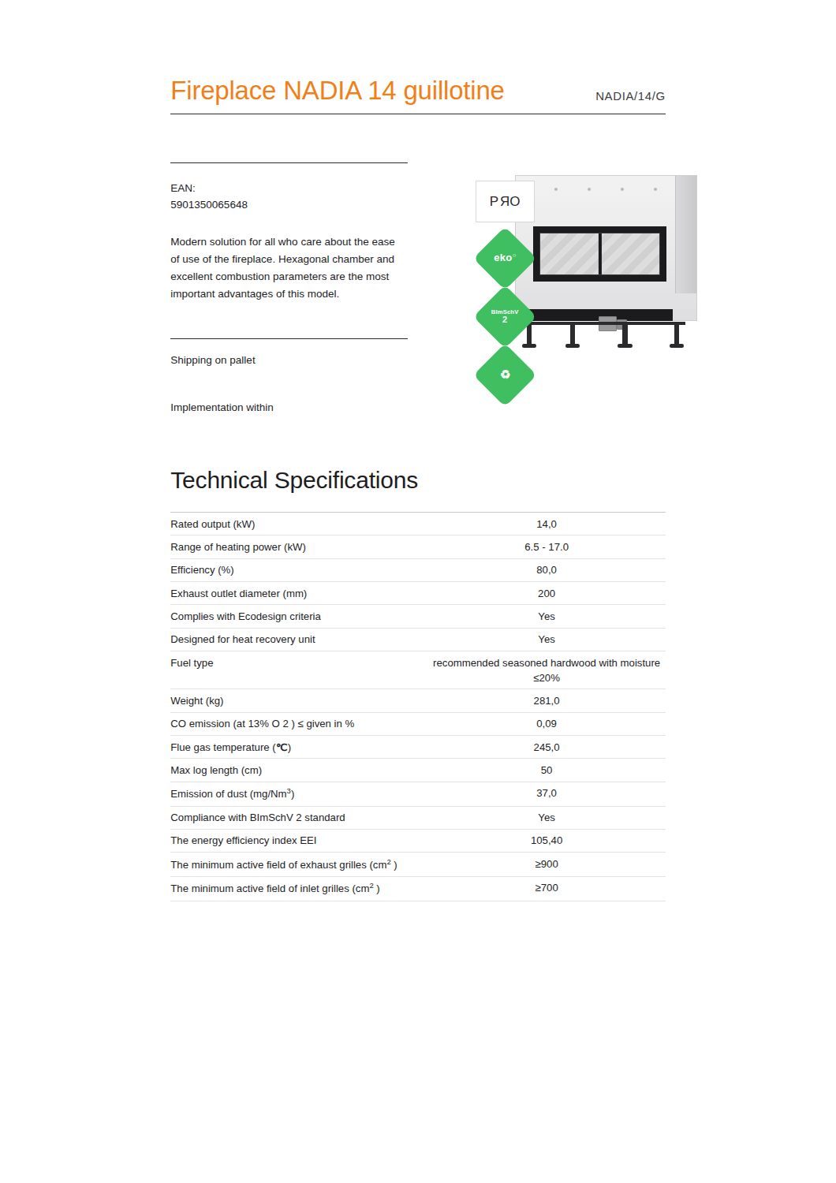Fireplace NADIA 14 guillotine
NADIA/14/G
EAN:
5901350065648
Modern solution for all who care about the ease of use of the fireplace. Hexagonal chamber and excellent combustion parameters are the most important advantages of this model.
Shipping on pallet
Implementation within
PRO
eko○
BImSchV2
♻
Technical Specifications
| Rated output (kW) | 14,0 |
| Range of heating power (kW) | 6.5 - 17.0 |
| Efficiency (%) | 80,0 |
| Exhaust outlet diameter (mm) | 200 |
| Complies with Ecodesign criteria | Yes |
| Designed for heat recovery unit | Yes |
| Fuel type | recommended seasoned hardwood with moisture ≤20% |
| Weight (kg) | 281,0 |
| CO emission (at 13% O 2 ) ≤ given in % | 0,09 |
| Flue gas temperature ( ℃ ) | 245,0 |
| Max log length (cm) | 50 |
| Emission of dust (mg/Nm 3 ) | 37,0 |
| Compliance with BImSchV 2 standard | Yes |
| The energy efficiency index EEI | 105,40 |
| The minimum active field of exhaust grilles (cm 2 ) | ≥900 |
| The minimum active field of inlet grilles (cm 2 ) | ≥700 |